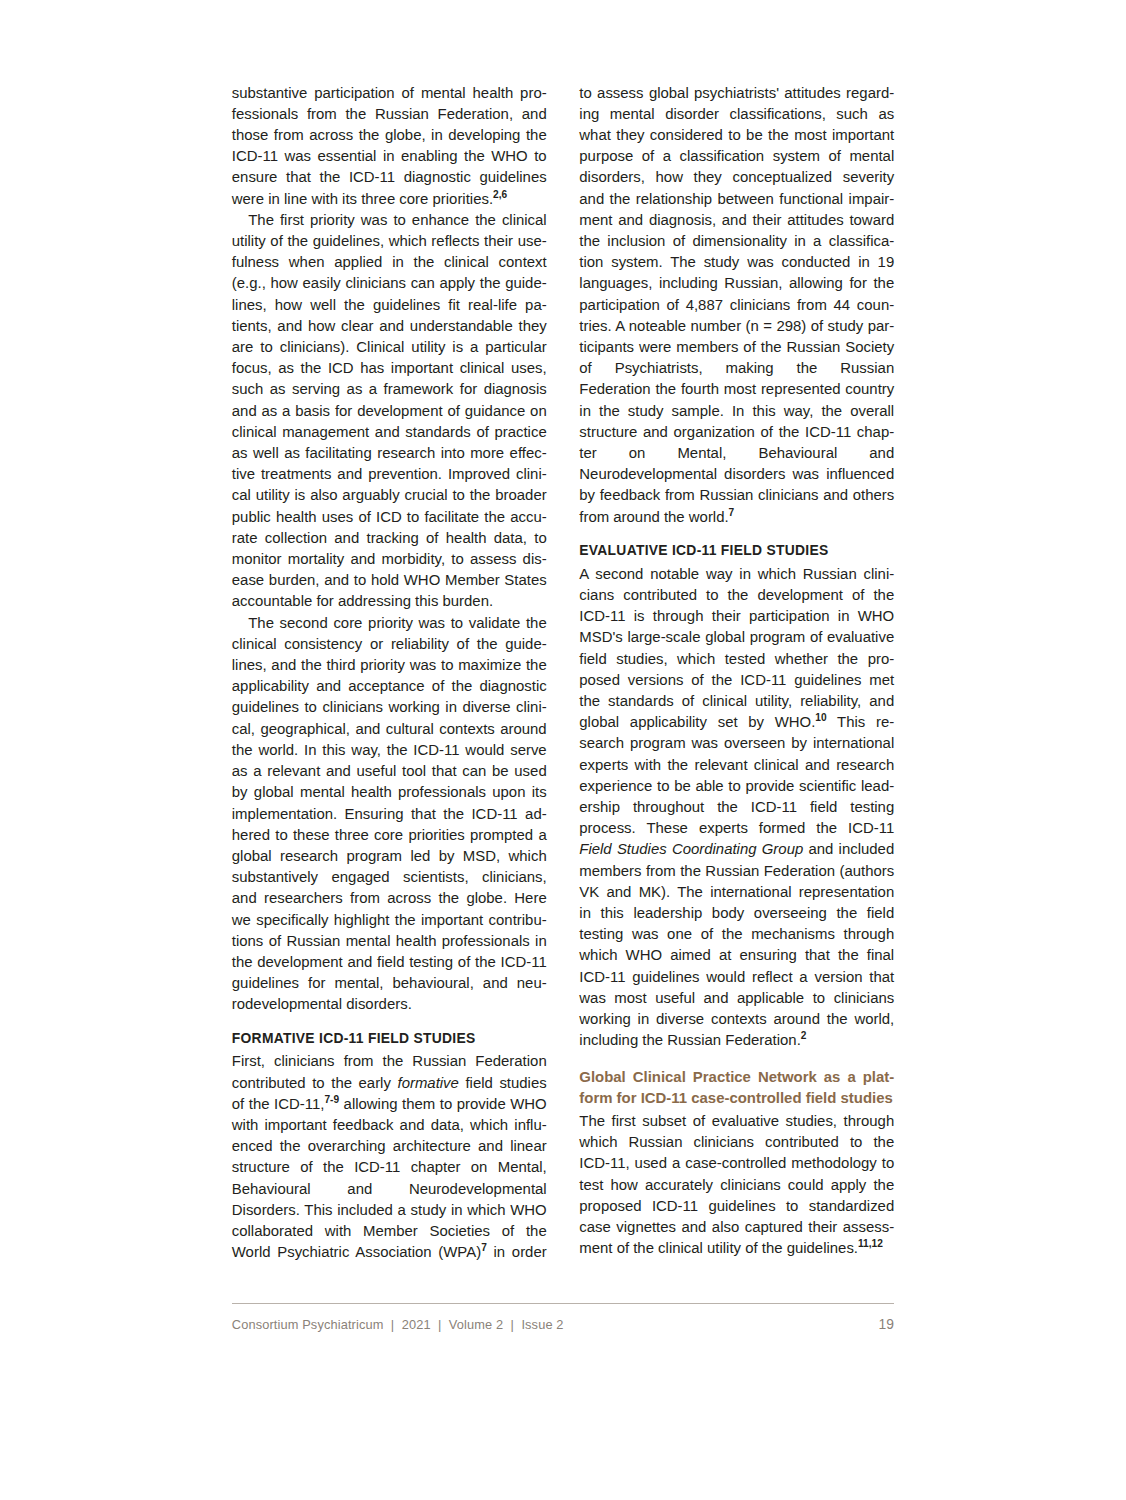substantive participation of mental health professionals from the Russian Federation, and those from across the globe, in developing the ICD-11 was essential in enabling the WHO to ensure that the ICD-11 diagnostic guidelines were in line with its three core priorities.2,6
The first priority was to enhance the clinical utility of the guidelines, which reflects their usefulness when applied in the clinical context (e.g., how easily clinicians can apply the guidelines, how well the guidelines fit real-life patients, and how clear and understandable they are to clinicians). Clinical utility is a particular focus, as the ICD has important clinical uses, such as serving as a framework for diagnosis and as a basis for development of guidance on clinical management and standards of practice as well as facilitating research into more effective treatments and prevention. Improved clinical utility is also arguably crucial to the broader public health uses of ICD to facilitate the accurate collection and tracking of health data, to monitor mortality and morbidity, to assess disease burden, and to hold WHO Member States accountable for addressing this burden.
The second core priority was to validate the clinical consistency or reliability of the guidelines, and the third priority was to maximize the applicability and acceptance of the diagnostic guidelines to clinicians working in diverse clinical, geographical, and cultural contexts around the world. In this way, the ICD-11 would serve as a relevant and useful tool that can be used by global mental health professionals upon its implementation. Ensuring that the ICD-11 adhered to these three core priorities prompted a global research program led by MSD, which substantively engaged scientists, clinicians, and researchers from across the globe. Here we specifically highlight the important contributions of Russian mental health professionals in the development and field testing of the ICD-11 guidelines for mental, behavioural, and neurodevelopmental disorders.
Formative ICD-11 field studies
First, clinicians from the Russian Federation contributed to the early formative field studies of the ICD-11,7-9 allowing them to provide WHO with important feedback and data, which influenced the overarching architecture and linear structure of the ICD-11 chapter on Mental, Behavioural and Neurodevelopmental Disorders. This included a study in which WHO collaborated with Member Societies of the World Psychiatric Association (WPA)7 in order to assess global psychiatrists' attitudes regarding mental disorder classifications, such as what they considered to be the most important purpose of a classification system of mental disorders, how they conceptualized severity and the relationship between functional impairment and diagnosis, and their attitudes toward the inclusion of dimensionality in a classification system. The study was conducted in 19 languages, including Russian, allowing for the participation of 4,887 clinicians from 44 countries. A noteable number (n = 298) of study participants were members of the Russian Society of Psychiatrists, making the Russian Federation the fourth most represented country in the study sample. In this way, the overall structure and organization of the ICD-11 chapter on Mental, Behavioural and Neurodevelopmental disorders was influenced by feedback from Russian clinicians and others from around the world.7
Evaluative ICD-11 field studies
A second notable way in which Russian clinicians contributed to the development of the ICD-11 is through their participation in WHO MSD's large-scale global program of evaluative field studies, which tested whether the proposed versions of the ICD-11 guidelines met the standards of clinical utility, reliability, and global applicability set by WHO.10 This research program was overseen by international experts with the relevant clinical and research experience to be able to provide scientific leadership throughout the ICD-11 field testing process. These experts formed the ICD-11 Field Studies Coordinating Group and included members from the Russian Federation (authors VK and MK). The international representation in this leadership body overseeing the field testing was one of the mechanisms through which WHO aimed at ensuring that the final ICD-11 guidelines would reflect a version that was most useful and applicable to clinicians working in diverse contexts around the world, including the Russian Federation.2
Global Clinical Practice Network as a platform for ICD-11 case-controlled field studies
The first subset of evaluative studies, through which Russian clinicians contributed to the ICD-11, used a case-controlled methodology to test how accurately clinicians could apply the proposed ICD-11 guidelines to standardized case vignettes and also captured their assessment of the clinical utility of the guidelines.11,12
Consortium Psychiatricum | 2021 | Volume 2 | Issue 2
19